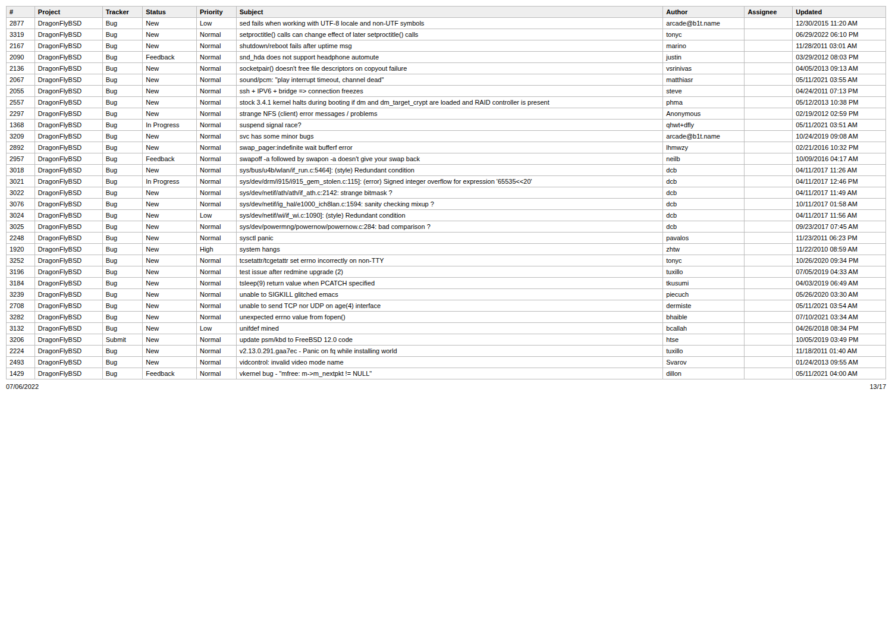| # | Project | Tracker | Status | Priority | Subject | Author | Assignee | Updated |
| --- | --- | --- | --- | --- | --- | --- | --- | --- |
| 2877 | DragonFlyBSD | Bug | New | Low | sed fails when working with UTF-8 locale and non-UTF symbols | arcade@b1t.name | | 12/30/2015 11:20 AM |
| 3319 | DragonFlyBSD | Bug | New | Normal | setproctitle() calls can change effect of later setproctitle() calls | tonyc | | 06/29/2022 06:10 PM |
| 2167 | DragonFlyBSD | Bug | New | Normal | shutdown/reboot fails after uptime msg | marino | | 11/28/2011 03:01 AM |
| 2090 | DragonFlyBSD | Bug | Feedback | Normal | snd_hda does not support headphone automute | justin | | 03/29/2012 08:03 PM |
| 2136 | DragonFlyBSD | Bug | New | Normal | socketpair() doesn't free file descriptors on copyout failure | vsrinivas | | 04/05/2013 09:13 AM |
| 2067 | DragonFlyBSD | Bug | New | Normal | sound/pcm: "play interrupt timeout, channel dead" | matthiasr | | 05/11/2021 03:55 AM |
| 2055 | DragonFlyBSD | Bug | New | Normal | ssh + IPV6 + bridge => connection freezes | steve | | 04/24/2011 07:13 PM |
| 2557 | DragonFlyBSD | Bug | New | Normal | stock 3.4.1 kernel halts during booting if dm and dm_target_crypt are loaded and RAID controller is present | phma | | 05/12/2013 10:38 PM |
| 2297 | DragonFlyBSD | Bug | New | Normal | strange NFS (client) error messages / problems | Anonymous | | 02/19/2012 02:59 PM |
| 1368 | DragonFlyBSD | Bug | In Progress | Normal | suspend signal race? | qhwt+dfly | | 05/11/2021 03:51 AM |
| 3209 | DragonFlyBSD | Bug | New | Normal | svc has some minor bugs | arcade@b1t.name | | 10/24/2019 09:08 AM |
| 2892 | DragonFlyBSD | Bug | New | Normal | swap_pager:indefinite wait bufferf error | lhmwzy | | 02/21/2016 10:32 PM |
| 2957 | DragonFlyBSD | Bug | Feedback | Normal | swapoff -a followed by swapon -a doesn't give your swap back | neilb | | 10/09/2016 04:17 AM |
| 3018 | DragonFlyBSD | Bug | New | Normal | sys/bus/u4b/wlan/if_run.c:5464]: (style) Redundant condition | dcb | | 04/11/2017 11:26 AM |
| 3021 | DragonFlyBSD | Bug | In Progress | Normal | sys/dev/drm/i915/i915_gem_stolen.c:115]: (error) Signed integer overflow for expression '65535<<20' | dcb | | 04/11/2017 12:46 PM |
| 3022 | DragonFlyBSD | Bug | New | Normal | sys/dev/netif/ath/ath/if_ath.c:2142: strange bitmask ? | dcb | | 04/11/2017 11:49 AM |
| 3076 | DragonFlyBSD | Bug | New | Normal | sys/dev/netif/ig_hal/e1000_ich8lan.c:1594: sanity checking mixup ? | dcb | | 10/11/2017 01:58 AM |
| 3024 | DragonFlyBSD | Bug | New | Low | sys/dev/netif/wi/if_wi.c:1090]: (style) Redundant condition | dcb | | 04/11/2017 11:56 AM |
| 3025 | DragonFlyBSD | Bug | New | Normal | sys/dev/powermng/powernow/powernow.c:284: bad comparison ? | dcb | | 09/23/2017 07:45 AM |
| 2248 | DragonFlyBSD | Bug | New | Normal | sysctl panic | pavalos | | 11/23/2011 06:23 PM |
| 1920 | DragonFlyBSD | Bug | New | High | system hangs | zhtw | | 11/22/2010 08:59 AM |
| 3252 | DragonFlyBSD | Bug | New | Normal | tcsetattr/tcgetattr set errno incorrectly on non-TTY | tonyc | | 10/26/2020 09:34 PM |
| 3196 | DragonFlyBSD | Bug | New | Normal | test issue after redmine upgrade (2) | tuxillo | | 07/05/2019 04:33 AM |
| 3184 | DragonFlyBSD | Bug | New | Normal | tsleep(9) return value when PCATCH specified | tkusumi | | 04/03/2019 06:49 AM |
| 3239 | DragonFlyBSD | Bug | New | Normal | unable to SIGKILL glitched emacs | piecuch | | 05/26/2020 03:30 AM |
| 2708 | DragonFlyBSD | Bug | New | Normal | unable to send TCP nor UDP on age(4) interface | dermiste | | 05/11/2021 03:54 AM |
| 3282 | DragonFlyBSD | Bug | New | Normal | unexpected errno value from fopen() | bhaible | | 07/10/2021 03:34 AM |
| 3132 | DragonFlyBSD | Bug | New | Low | unifdef mined | bcallah | | 04/26/2018 08:34 PM |
| 3206 | DragonFlyBSD | Submit | New | Normal | update psm/kbd to FreeBSD 12.0 code | htse | | 10/05/2019 03:49 PM |
| 2224 | DragonFlyBSD | Bug | New | Normal | v2.13.0.291.gaa7ec - Panic on fq while installing world | tuxillo | | 11/18/2011 01:40 AM |
| 2493 | DragonFlyBSD | Bug | New | Normal | vidcontrol: invalid video mode name | Svarov | | 01/24/2013 09:55 AM |
| 1429 | DragonFlyBSD | Bug | Feedback | Normal | vkernel bug - "mfree: m->m_nextpkt != NULL" | dillon | | 05/11/2021 04:00 AM |
07/06/2022 13/17